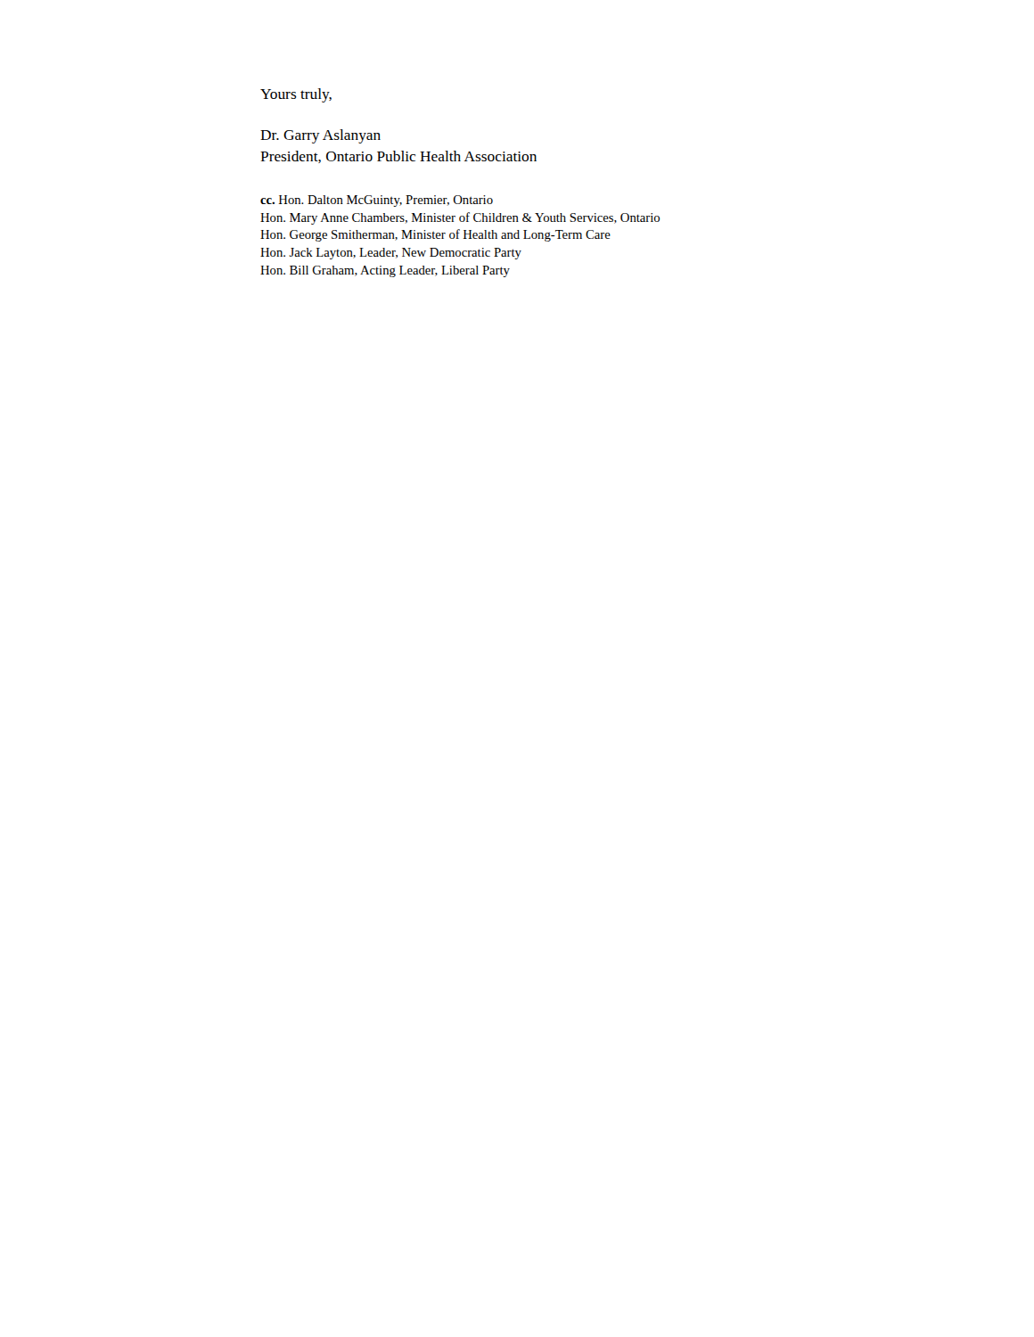Yours truly,
Dr. Garry Aslanyan
President, Ontario Public Health Association
cc. Hon. Dalton McGuinty, Premier, Ontario
Hon. Mary Anne Chambers, Minister of Children & Youth Services, Ontario
Hon. George Smitherman, Minister of Health and Long-Term Care
Hon. Jack Layton, Leader, New Democratic Party
Hon. Bill Graham, Acting Leader, Liberal Party